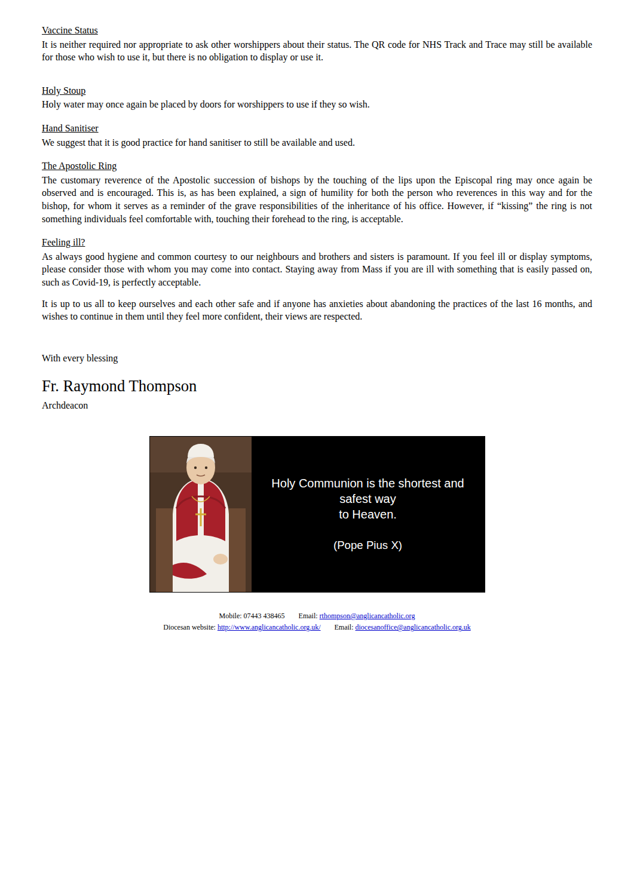Vaccine Status
It is neither required nor appropriate to ask other worshippers about their status. The QR code for NHS Track and Trace may still be available for those who wish to use it, but there is no obligation to display or use it.
Holy Stoup
Holy water may once again be placed by doors for worshippers to use if they so wish.
Hand Sanitiser
We suggest that it is good practice for hand sanitiser to still be available and used.
The Apostolic Ring
The customary reverence of the Apostolic succession of bishops by the touching of the lips upon the Episcopal ring may once again be observed and is encouraged. This is, as has been explained, a sign of humility for both the person who reverences in this way and for the bishop, for whom it serves as a reminder of the grave responsibilities of the inheritance of his office. However, if “kissing” the ring is not something individuals feel comfortable with, touching their forehead to the ring, is acceptable.
Feeling ill?
As always good hygiene and common courtesy to our neighbours and brothers and sisters is paramount. If you feel ill or display symptoms, please consider those with whom you may come into contact. Staying away from Mass if you are ill with something that is easily passed on, such as Covid-19, is perfectly acceptable.
It is up to us all to keep ourselves and each other safe and if anyone has anxieties about abandoning the practices of the last 16 months, and wishes to continue in them until they feel more confident, their views are respected.
With every blessing
Fr. Raymond Thompson
Archdeacon
Holy Communion is the shortest and safest way
to Heaven.
(Pope Pius X)
Mobile: 07443 438465 Email: rthompson@anglicancatholic.org
Diocesan website: http://www.anglicancatholic.org.uk/ Email: diocesanoffice@anglicancatholic.org.uk